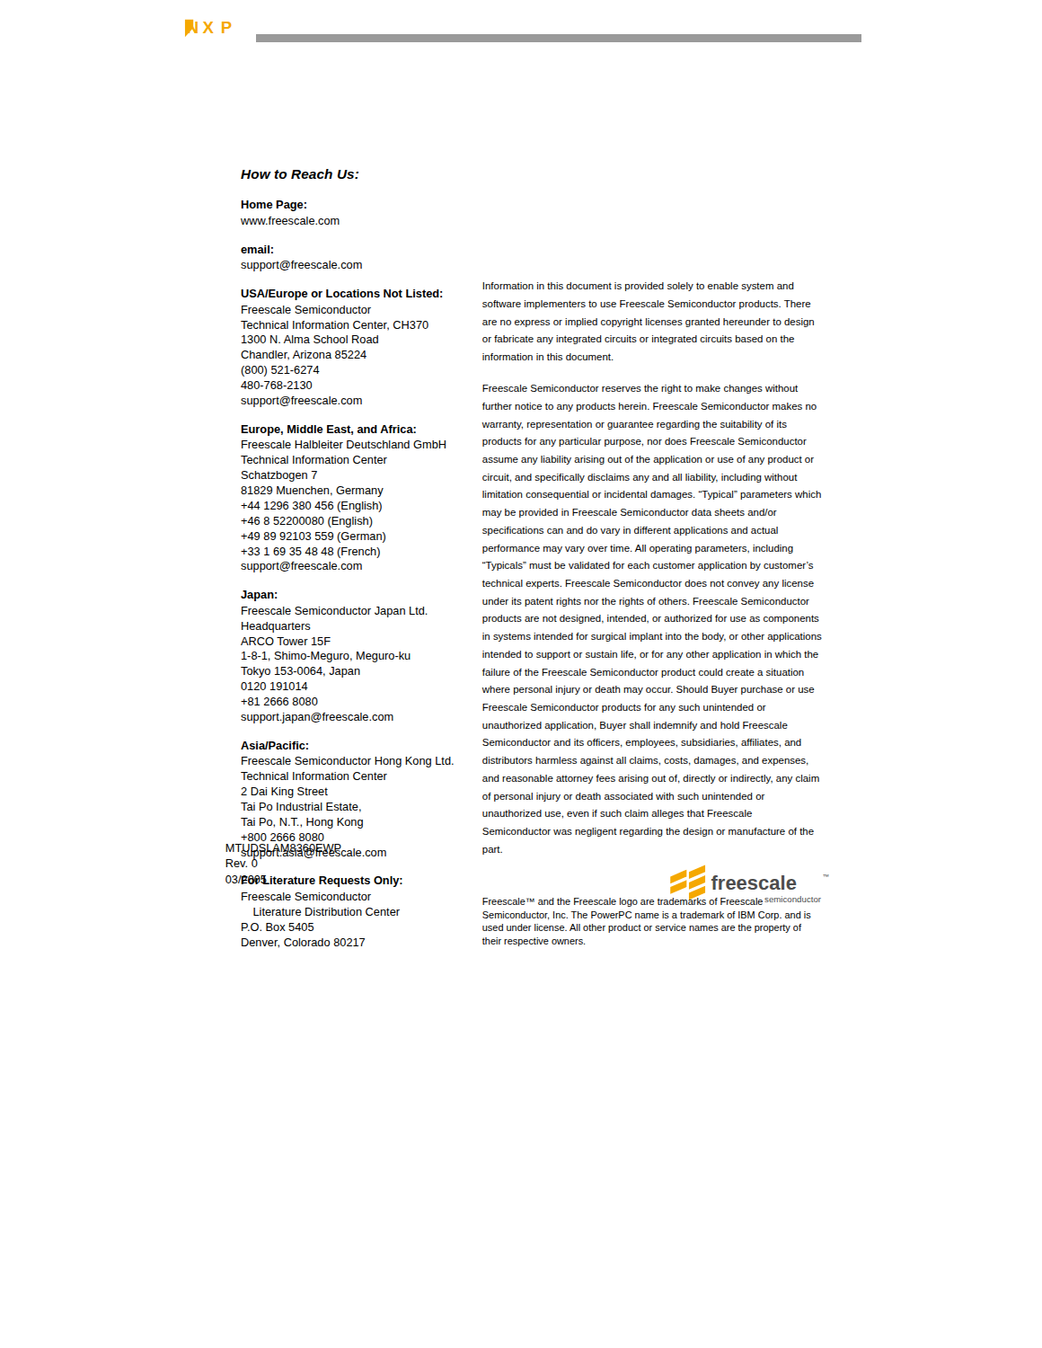N X P
How to Reach Us:
Home Page:
www.freescale.com
email:
support@freescale.com
USA/Europe or Locations Not Listed:
Freescale Semiconductor
Technical Information Center, CH370
1300 N. Alma School Road
Chandler, Arizona 85224
(800) 521-6274
480-768-2130
support@freescale.com
Europe, Middle East, and Africa:
Freescale Halbleiter Deutschland GmbH
Technical Information Center
Schatzbogen 7
81829 Muenchen, Germany
+44 1296 380 456 (English)
+46 8 52200080 (English)
+49 89 92103 559 (German)
+33 1 69 35 48 48 (French)
support@freescale.com
Japan:
Freescale Semiconductor Japan Ltd.
Headquarters
ARCO Tower 15F
1-8-1, Shimo-Meguro, Meguro-ku
Tokyo 153-0064, Japan
0120 191014
+81 2666 8080
support.japan@freescale.com
Asia/Pacific:
Freescale Semiconductor Hong Kong Ltd.
Technical Information Center
2 Dai King Street
Tai Po Industrial Estate,
Tai Po, N.T., Hong Kong
+800 2666 8080
support.asia@freescale.com
For Literature Requests Only:
Freescale Semiconductor
Literature Distribution Center P.O. Box 5405
Denver, Colorado 80217
(800) 441-2447
303-675-2140
Fax: 303-675-2150
LDCForFreescaleSemiconductor
@hibbertgroup.com
Information in this document is provided solely to enable system and software implementers to use Freescale Semiconductor products. There are no express or implied copyright licenses granted hereunder to design or fabricate any integrated circuits or integrated circuits based on the information in this document.
Freescale Semiconductor reserves the right to make changes without further notice to any products herein. Freescale Semiconductor makes no warranty, representation or guarantee regarding the suitability of its products for any particular purpose, nor does Freescale Semiconductor assume any liability arising out of the application or use of any product or circuit, and specifically disclaims any and all liability, including without limitation consequential or incidental damages. “Typical” parameters which may be provided in Freescale Semiconductor data sheets and/or specifications can and do vary in different applications and actual performance may vary over time. All operating parameters, including “Typicals” must be validated for each customer application by customer’s technical experts. Freescale Semiconductor does not convey any license under its patent rights nor the rights of others. Freescale Semiconductor products are not designed, intended, or authorized for use as components in systems intended for surgical implant into the body, or other applications intended to support or sustain life, or for any other application in which the failure of the Freescale Semiconductor product could create a situation where personal injury or death may occur. Should Buyer purchase or use Freescale Semiconductor products for any such unintended or unauthorized application, Buyer shall indemnify and hold Freescale Semiconductor and its officers, employees, subsidiaries, affiliates, and distributors harmless against all claims, costs, damages, and expenses, and reasonable attorney fees arising out of, directly or indirectly, any claim of personal injury or death associated with such unintended or unauthorized use, even if such claim alleges that Freescale Semiconductor was negligent regarding the design or manufacture of the part.
Freescale™ and the Freescale logo are trademarks of Freescale Semiconductor, Inc. The PowerPC name is a trademark of IBM Corp. and is used under license. All other product or service names are the property of their respective owners.
© Freescale Semiconductor, Inc. 2005.
MTUDSLAM8360EWP
Rev. 0
03/2005
freescale ™ semiconductor